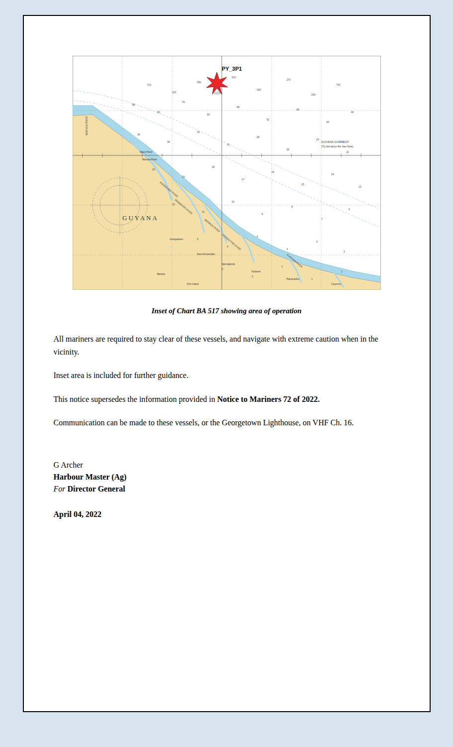512220180 512160270 234740 889276 645852 484440 363432 302826 2422 201918 171615 1413 121110 987 6 544 332 221 11 GUYANA PY_3P1 GUYANA CURRENT (Tly Set about 4kn See Note) MORUCA RIVER Waini Point Moruka Point ESSEQUIBO RIVER DEMERARA RIVER BERBICE RIVER CORENTYNE RIVER SURINAM RIVER New Amsterdam Springlands Nickerie Paramaribo Cayenne Bartica Fort Island Georgetown
Inset of Chart BA 517 showing area of operation
All mariners are required to stay clear of these vessels, and navigate with extreme caution when in the vicinity.
Inset area is included for further guidance.
This notice supersedes the information provided in Notice to Mariners 72 of 2022.
Communication can be made to these vessels, or the Georgetown Lighthouse, on VHF Ch. 16.
G Archer
Harbour Master (Ag)
For Director General
April 04, 2022